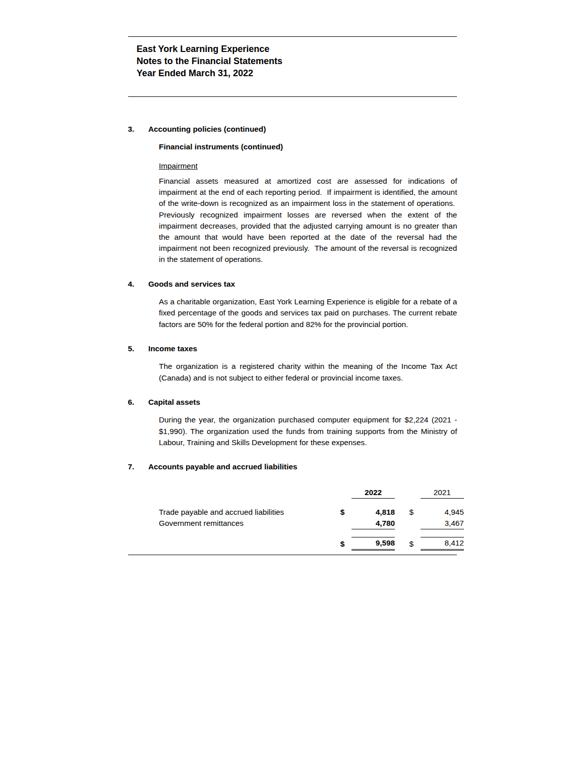East York Learning Experience
Notes to the Financial Statements
Year Ended March 31, 2022
3.
Accounting policies (continued)
Financial instruments (continued)
Impairment
Financial assets measured at amortized cost are assessed for indications of impairment at the end of each reporting period. If impairment is identified, the amount of the write-down is recognized as an impairment loss in the statement of operations. Previously recognized impairment losses are reversed when the extent of the impairment decreases, provided that the adjusted carrying amount is no greater than the amount that would have been reported at the date of the reversal had the impairment not been recognized previously. The amount of the reversal is recognized in the statement of operations.
4.
Goods and services tax
As a charitable organization, East York Learning Experience is eligible for a rebate of a fixed percentage of the goods and services tax paid on purchases. The current rebate factors are 50% for the federal portion and 82% for the provincial portion.
5.
Income taxes
The organization is a registered charity within the meaning of the Income Tax Act (Canada) and is not subject to either federal or provincial income taxes.
6.
Capital assets
During the year, the organization purchased computer equipment for $2,224 (2021 - $1,990). The organization used the funds from training supports from the Ministry of Labour, Training and Skills Development for these expenses.
7.
Accounts payable and accrued liabilities
| | | 2022 | | | 2021 |
| Trade payable and accrued liabilities | $ | 4,818 | | $ | 4,945 |
| Government remittances | | 4,780 | | | 3,467 |
| | $ | 9,598 | | $ | 8,412 |